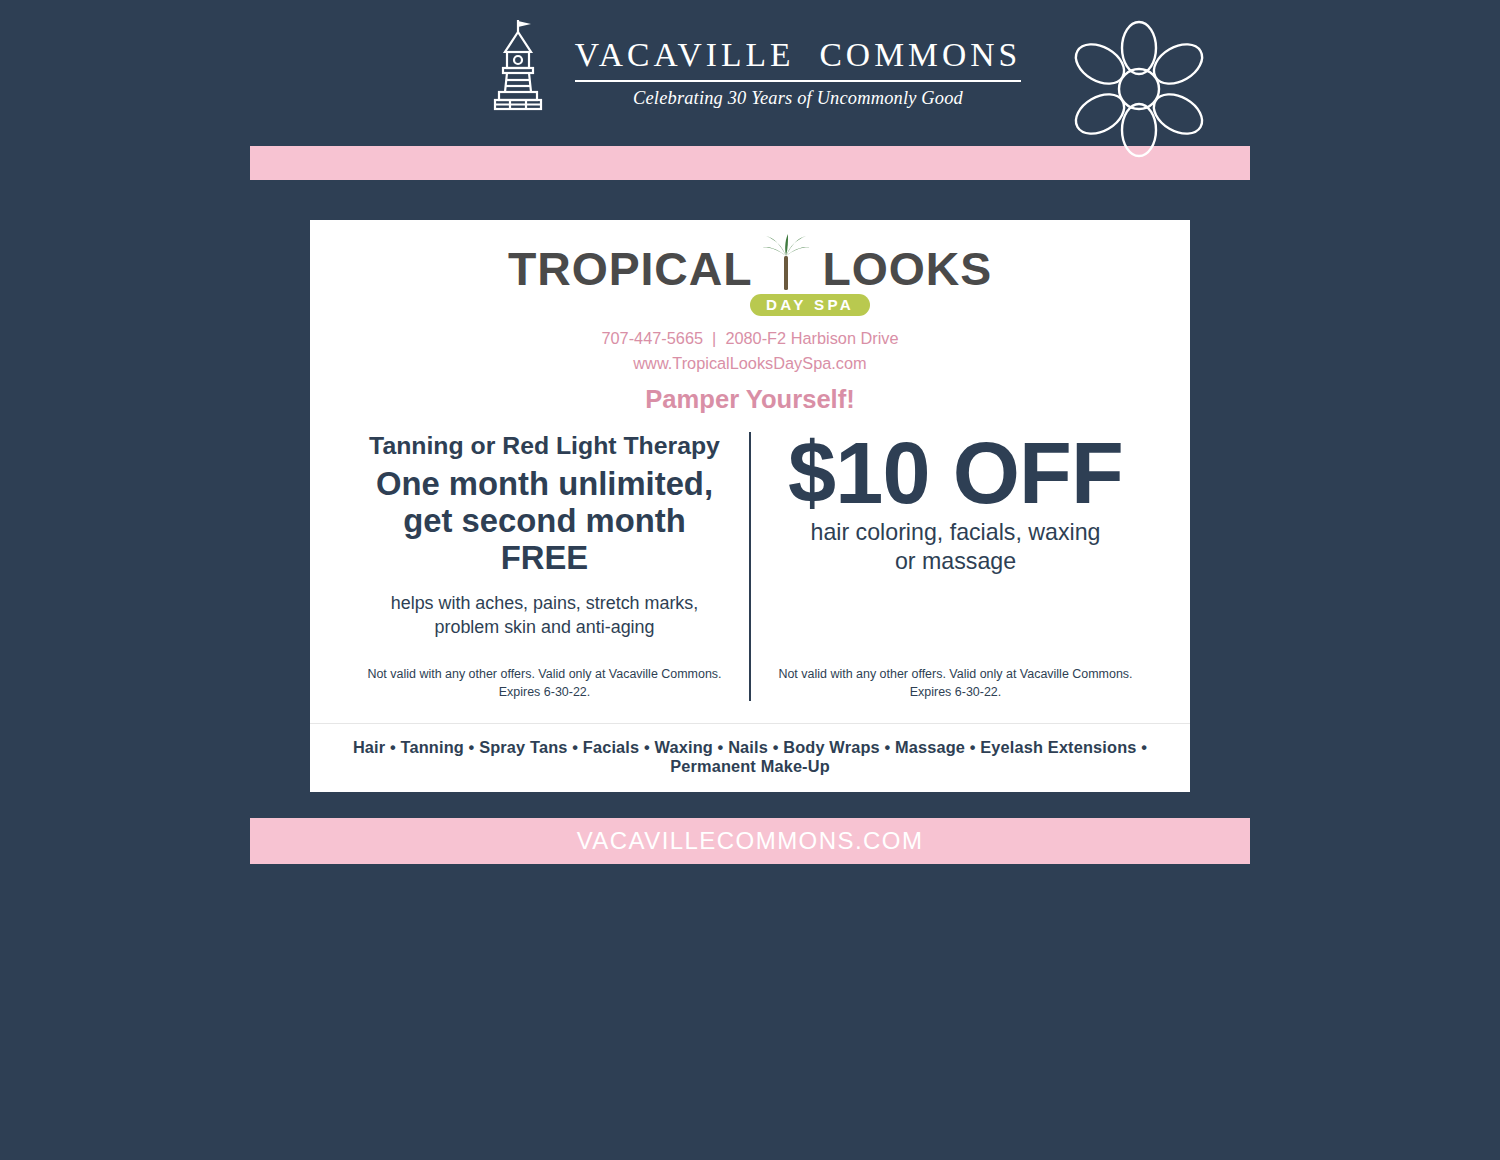VACAVILLE COMMONS
Celebrating 30 Years of Uncommonly Good
TROPICAL LOOKS
DAY SPA
707-447-5665 | 2080-F2 Harbison Drive
www.TropicalLooksDaySpa.com
Pamper Yourself!
Tanning or Red Light Therapy
One month unlimited,
get second month FREE
helps with aches, pains, stretch marks,
problem skin and anti-aging
Not valid with any other offers. Valid only at Vacaville Commons.
Expires 6-30-22.
$10 OFF
hair coloring, facials, waxing
or massage
Not valid with any other offers. Valid only at Vacaville Commons.
Expires 6-30-22.
Hair • Tanning • Spray Tans • Facials • Waxing • Nails • Body Wraps • Massage • Eyelash Extensions • Permanent Make-Up
VACAVILLECOMMONS.COM